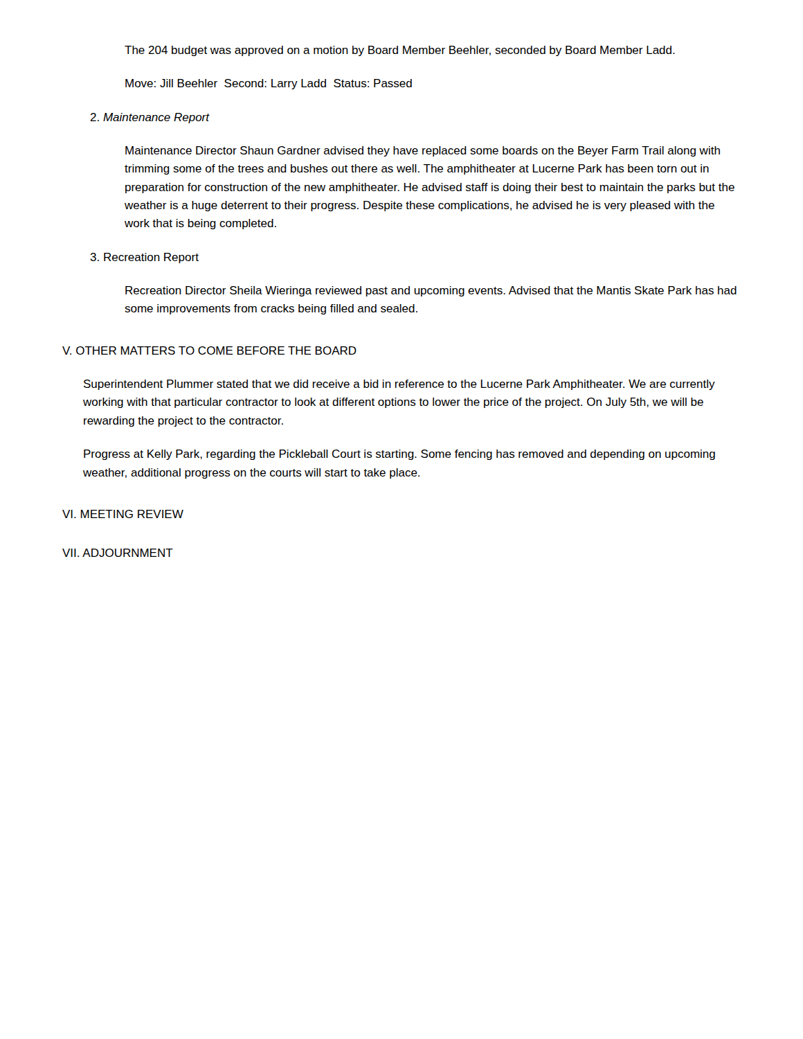The 204 budget was approved on a motion by Board Member Beehler, seconded by Board Member Ladd.
Move: Jill Beehler Second: Larry Ladd Status: Passed
2. Maintenance Report
Maintenance Director Shaun Gardner advised they have replaced some boards on the Beyer Farm Trail along with trimming some of the trees and bushes out there as well. The amphitheater at Lucerne Park has been torn out in preparation for construction of the new amphitheater. He advised staff is doing their best to maintain the parks but the weather is a huge deterrent to their progress. Despite these complications, he advised he is very pleased with the work that is being completed.
3. Recreation Report
Recreation Director Sheila Wieringa reviewed past and upcoming events. Advised that the Mantis Skate Park has had some improvements from cracks being filled and sealed.
V. OTHER MATTERS TO COME BEFORE THE BOARD
Superintendent Plummer stated that we did receive a bid in reference to the Lucerne Park Amphitheater. We are currently working with that particular contractor to look at different options to lower the price of the project. On July 5th, we will be rewarding the project to the contractor.
Progress at Kelly Park, regarding the Pickleball Court is starting. Some fencing has removed and depending on upcoming weather, additional progress on the courts will start to take place.
VI. MEETING REVIEW
VII. ADJOURNMENT